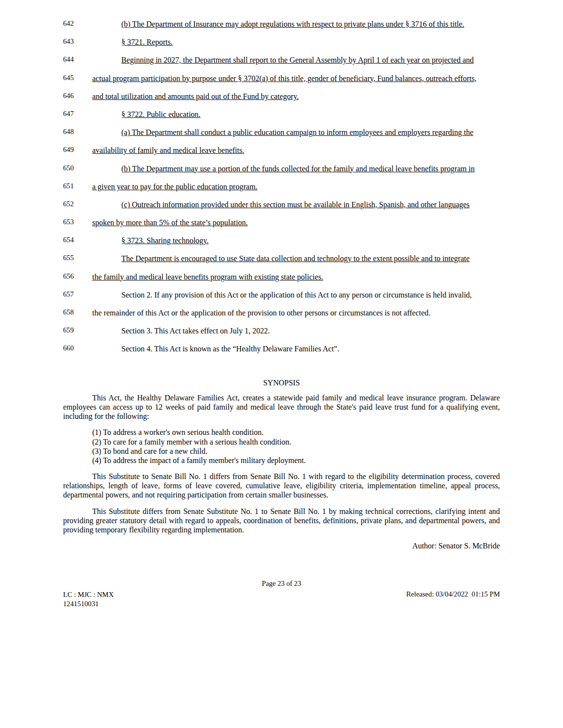642
(b) The Department of Insurance may adopt regulations with respect to private plans under § 3716 of this title.
643
§ 3721. Reports.
644
Beginning in 2027, the Department shall report to the General Assembly by April 1 of each year on projected and
645
actual program participation by purpose under § 3702(a) of this title, gender of beneficiary, Fund balances, outreach efforts,
646
and total utilization and amounts paid out of the Fund by category.
647
§ 3722. Public education.
648
(a) The Department shall conduct a public education campaign to inform employees and employers regarding the
649
availability of family and medical leave benefits.
650
(b) The Department may use a portion of the funds collected for the family and medical leave benefits program in
651
a given year to pay for the public education program.
652
(c) Outreach information provided under this section must be available in English, Spanish, and other languages
653
spoken by more than 5% of the state’s population.
654
§ 3723. Sharing technology.
655
The Department is encouraged to use State data collection and technology to the extent possible and to integrate
656
the family and medical leave benefits program with existing state policies.
657
Section 2. If any provision of this Act or the application of this Act to any person or circumstance is held invalid,
658
the remainder of this Act or the application of the provision to other persons or circumstances is not affected.
659
Section 3. This Act takes effect on July 1, 2022.
660
Section 4. This Act is known as the “Healthy Delaware Families Act”.
SYNOPSIS
This Act, the Healthy Delaware Families Act, creates a statewide paid family and medical leave insurance program. Delaware employees can access up to 12 weeks of paid family and medical leave through the State's paid leave trust fund for a qualifying event, including for the following:
(1) To address a worker's own serious health condition.
(2) To care for a family member with a serious health condition.
(3) To bond and care for a new child.
(4) To address the impact of a family member's military deployment.
This Substitute to Senate Bill No. 1 differs from Senate Bill No. 1 with regard to the eligibility determination process, covered relationships, length of leave, forms of leave covered, cumulative leave, eligibility criteria, implementation timeline, appeal process, departmental powers, and not requiring participation from certain smaller businesses.
This Substitute differs from Senate Substitute No. 1 to Senate Bill No. 1 by making technical corrections, clarifying intent and providing greater statutory detail with regard to appeals, coordination of benefits, definitions, private plans, and departmental powers, and providing temporary flexibility regarding implementation.
Author: Senator S. McBride
Page 23 of 23
LC : MJC : NMX
1241510031
Released: 03/04/2022 01:15 PM